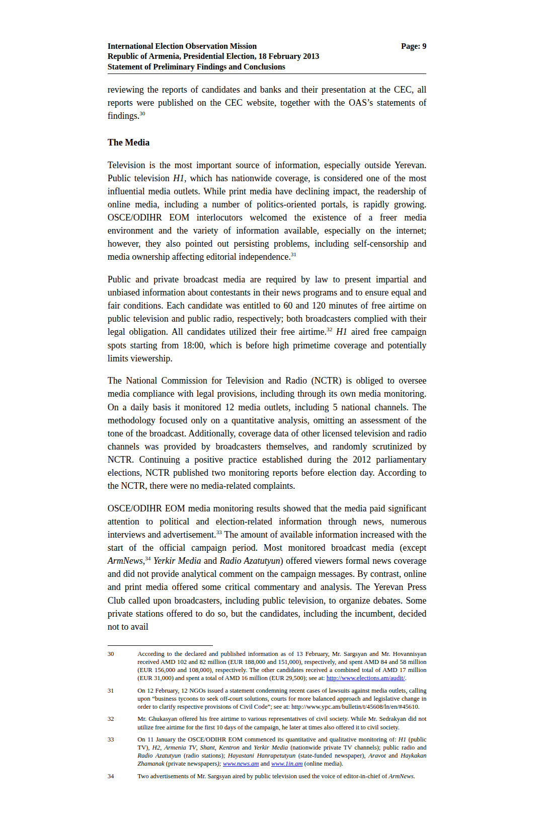International Election Observation Mission
Republic of Armenia, Presidential Election, 18 February 2013
Statement of Preliminary Findings and Conclusions
Page: 9
reviewing the reports of candidates and banks and their presentation at the CEC, all reports were published on the CEC website, together with the OAS’s statements of findings.30
The Media
Television is the most important source of information, especially outside Yerevan. Public television H1, which has nationwide coverage, is considered one of the most influential media outlets. While print media have declining impact, the readership of online media, including a number of politics-oriented portals, is rapidly growing. OSCE/ODIHR EOM interlocutors welcomed the existence of a freer media environment and the variety of information available, especially on the internet; however, they also pointed out persisting problems, including self-censorship and media ownership affecting editorial independence.31
Public and private broadcast media are required by law to present impartial and unbiased information about contestants in their news programs and to ensure equal and fair conditions. Each candidate was entitled to 60 and 120 minutes of free airtime on public television and public radio, respectively; both broadcasters complied with their legal obligation. All candidates utilized their free airtime.32 H1 aired free campaign spots starting from 18:00, which is before high primetime coverage and potentially limits viewership.
The National Commission for Television and Radio (NCTR) is obliged to oversee media compliance with legal provisions, including through its own media monitoring. On a daily basis it monitored 12 media outlets, including 5 national channels. The methodology focused only on a quantitative analysis, omitting an assessment of the tone of the broadcast. Additionally, coverage data of other licensed television and radio channels was provided by broadcasters themselves, and randomly scrutinized by NCTR. Continuing a positive practice established during the 2012 parliamentary elections, NCTR published two monitoring reports before election day. According to the NCTR, there were no media-related complaints.
OSCE/ODIHR EOM media monitoring results showed that the media paid significant attention to political and election-related information through news, numerous interviews and advertisement.33 The amount of available information increased with the start of the official campaign period. Most monitored broadcast media (except ArmNews,34 Yerkir Media and Radio Azatutyun) offered viewers formal news coverage and did not provide analytical comment on the campaign messages. By contrast, online and print media offered some critical commentary and analysis. The Yerevan Press Club called upon broadcasters, including public television, to organize debates. Some private stations offered to do so, but the candidates, including the incumbent, decided not to avail
30
According to the declared and published information as of 13 February, Mr. Sargsyan and Mr. Hovannisyan received AMD 102 and 82 million (EUR 188,000 and 151,000), respectively, and spent AMD 84 and 58 million (EUR 156,000 and 108,000), respectively. The other candidates received a combined total of AMD 17 million (EUR 31,000) and spent a total of AMD 16 million (EUR 29,500); see at: http://www.elections.am/audit/.
31
On 12 February, 12 NGOs issued a statement condemning recent cases of lawsuits against media outlets, calling upon “business tycoons to seek off-court solutions, courts for more balanced approach and legislative change in order to clarify respective provisions of Civil Code”; see at: http://www.ypc.am/bulletin/t/45608/ln/en/#45610.
32
Mr. Ghukasyan offered his free airtime to various representatives of civil society. While Mr. Sedrakyan did not utilize free airtime for the first 10 days of the campaign, he later at times also offered it to civil society.
33
On 11 January the OSCE/ODIHR EOM commenced its quantitative and qualitative monitoring of: H1 (public TV), H2, Armenia TV, Shant, Kentron and Yerkir Media (nationwide private TV channels); public radio and Radio Azatutyun (radio stations); Hayastani Hanrapetutyun (state-funded newspaper), Aravot and Haykakan Zhamanak (private newspapers); www.news.am and www.1in.am (online media).
34
Two advertisements of Mr. Sargsyan aired by public television used the voice of editor-in-chief of ArmNews.